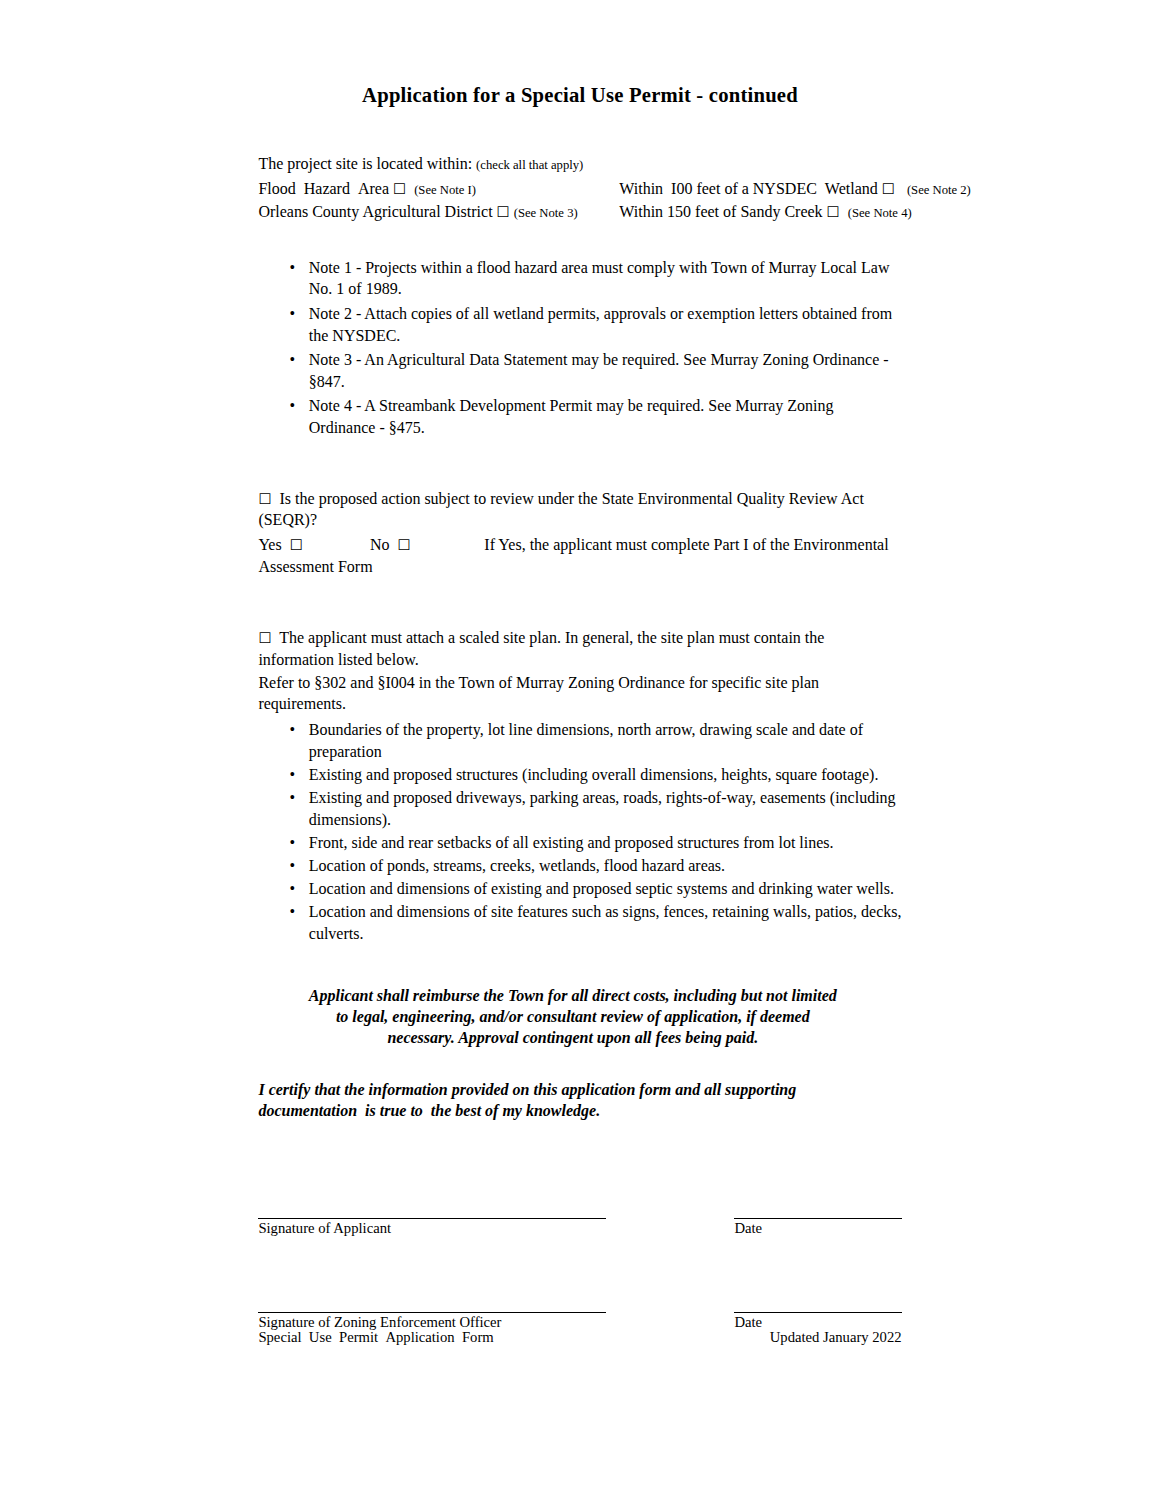Application for a Special Use Permit - continued
The project site is located within: (check all that apply)
| Flood Hazard Area ☐ (See Note I) | Within I00 feet of a NYSDEC Wetland ☐ (See Note 2) |
| Orleans County Agricultural District ☐ (See Note 3) | Within 150 feet of Sandy Creek ☐ (See Note 4) |
Note 1 - Projects within a flood hazard area must comply with Town of Murray Local Law No. 1 of 1989.
Note 2 - Attach copies of all wetland permits, approvals or exemption letters obtained from the NYSDEC.
Note 3 - An Agricultural Data Statement may be required. See Murray Zoning Ordinance - §847.
Note 4 - A Streambank Development Permit may be required. See Murray Zoning Ordinance - §475.
☐ Is the proposed action subject to review under the State Environmental Quality Review Act (SEQR)?
Yes ☐ No ☐ If Yes, the applicant must complete Part I of the Environmental Assessment Form
☐ The applicant must attach a scaled site plan. In general, the site plan must contain the information listed below.
Refer to §302 and §I004 in the Town of Murray Zoning Ordinance for specific site plan requirements.
Boundaries of the property, lot line dimensions, north arrow, drawing scale and date of preparation
Existing and proposed structures (including overall dimensions, heights, square footage).
Existing and proposed driveways, parking areas, roads, rights-of-way, easements (including dimensions).
Front, side and rear setbacks of all existing and proposed structures from lot lines.
Location of ponds, streams, creeks, wetlands, flood hazard areas.
Location and dimensions of existing and proposed septic systems and drinking water wells.
Location and dimensions of site features such as signs, fences, retaining walls, patios, decks, culverts.
Applicant shall reimburse the Town for all direct costs, including but not limited to legal, engineering, and/or consultant review of application, if deemed necessary. Approval contingent upon all fees being paid.
I certify that the information provided on this application form and all supporting documentation is true to the best of my knowledge.
| Signature of Applicant | | Date |
| Signature of Zoning Enforcement Officer | | Date |
Special Use Permit Application Form Updated January 2022